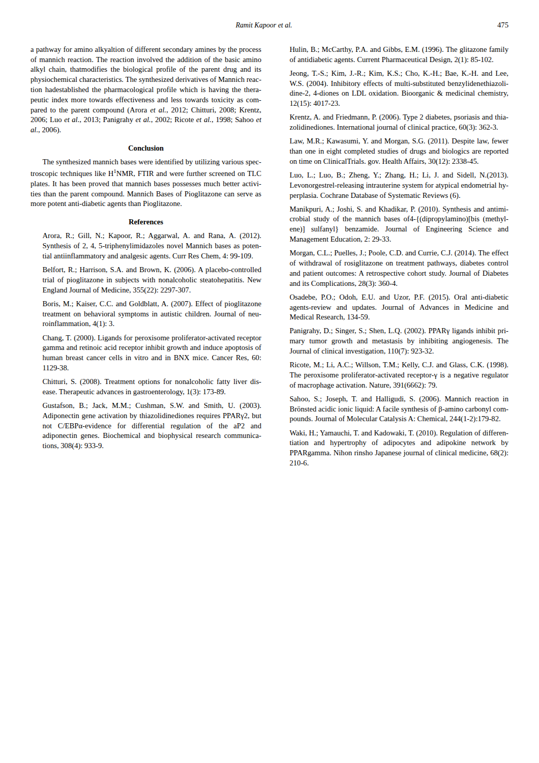Ramit Kapoor et al.
475
a pathway for amino alkyaltion of different secondary amines by the process of mannich reaction. The reaction involved the addition of the basic amino alkyl chain, thatmodifies the biological profile of the parent drug and its physiochemical characteristics. The synthesized derivatives of Mannich reaction hadestablished the pharmacological profile which is having the therapeutic index more towards effectiveness and less towards toxicity as compared to the parent compound (Arora et al., 2012; Chitturi, 2008; Krentz, 2006; Luo et al., 2013; Panigrahy et al., 2002; Ricote et al., 1998; Sahoo et al., 2006).
Conclusion
The synthesized mannich bases were identified by utilizing various spectroscopic techniques like H1NMR, FTIR and were further screened on TLC plates. It has been proved that mannich bases possesses much better activities than the parent compound. Mannich Bases of Pioglitazone can serve as more potent anti-diabetic agents than Pioglitazone.
References
Arora, R.; Gill, N.; Kapoor, R.; Aggarwal, A. and Rana, A. (2012). Synthesis of 2, 4, 5-triphenylimidazoles novel Mannich bases as potential antiinflammatory and analgesic agents. Curr Res Chem, 4: 99-109.
Belfort, R.; Harrison, S.A. and Brown, K. (2006). A placebo-controlled trial of pioglitazone in subjects with nonalcoholic steatohepatitis. New England Journal of Medicine, 355(22): 2297-307.
Boris, M.; Kaiser, C.C. and Goldblatt, A. (2007). Effect of pioglitazone treatment on behavioral symptoms in autistic children. Journal of neuroinflammation, 4(1): 3.
Chang, T. (2000). Ligands for peroxisome proliferator-activated receptor gamma and retinoic acid receptor inhibit growth and induce apoptosis of human breast cancer cells in vitro and in BNX mice. Cancer Res, 60: 1129-38.
Chitturi, S. (2008). Treatment options for nonalcoholic fatty liver disease. Therapeutic advances in gastroenterology, 1(3): 173-89.
Gustafson, B.; Jack, M.M.; Cushman, S.W. and Smith, U. (2003). Adiponectin gene activation by thiazolidinediones requires PPARγ2, but not C/EBPα-evidence for differential regulation of the aP2 and adiponectin genes. Biochemical and biophysical research communications, 308(4): 933-9.
Hulin, B.; McCarthy, P.A. and Gibbs, E.M. (1996). The glitazone family of antidiabetic agents. Current Pharmaceutical Design, 2(1): 85-102.
Jeong, T.-S.; Kim, J.-R.; Kim, K.S.; Cho, K.-H.; Bae, K.-H. and Lee, W.S. (2004). Inhibitory effects of multi-substituted benzylidenethiazolidine-2, 4-diones on LDL oxidation. Bioorganic & medicinal chemistry, 12(15): 4017-23.
Krentz, A. and Friedmann, P. (2006). Type 2 diabetes, psoriasis and thiazolidinediones. International journal of clinical practice, 60(3): 362-3.
Law, M.R.; Kawasumi, Y. and Morgan, S.G. (2011). Despite law, fewer than one in eight completed studies of drugs and biologics are reported on time on ClinicalTrials. gov. Health Affairs, 30(12): 2338-45.
Luo, L.; Luo, B.; Zheng, Y.; Zhang, H.; Li, J. and Sidell, N.(2013). Levonorgestrel-releasing intrauterine system for atypical endometrial hyperplasia. Cochrane Database of Systematic Reviews (6).
Manikpuri, A.; Joshi, S. and Khadikar, P. (2010). Synthesis and antimicrobial study of the mannich bases of4-{(dipropylamino)[bis (methylene)] sulfanyl} benzamide. Journal of Engineering Science and Management Education, 2: 29-33.
Morgan, C.L.; Puelles, J.; Poole, C.D. and Currie, C.J. (2014). The effect of withdrawal of rosiglitazone on treatment pathways, diabetes control and patient outcomes: A retrospective cohort study. Journal of Diabetes and its Complications, 28(3): 360-4.
Osadebe, P.O.; Odoh, E.U. and Uzor, P.F. (2015). Oral anti-diabetic agents-review and updates. Journal of Advances in Medicine and Medical Research, 134-59.
Panigrahy, D.; Singer, S.; Shen, L.Q. (2002). PPARγ ligands inhibit primary tumor growth and metastasis by inhibiting angiogenesis. The Journal of clinical investigation, 110(7): 923-32.
Ricote, M.; Li, A.C.; Willson, T.M.; Kelly, C.J. and Glass, C.K. (1998). The peroxisome proliferator-activated receptor-γ is a negative regulator of macrophage activation. Nature, 391(6662): 79.
Sahoo, S.; Joseph, T. and Halligudi, S. (2006). Mannich reaction in Brönsted acidic ionic liquid: A facile synthesis of β-amino carbonyl compounds. Journal of Molecular Catalysis A: Chemical, 244(1-2):179-82.
Waki, H.; Yamauchi, T. and Kadowaki, T. (2010). Regulation of differentiation and hypertrophy of adipocytes and adipokine network by PPARgamma. Nihon rinsho Japanese journal of clinical medicine, 68(2): 210-6.